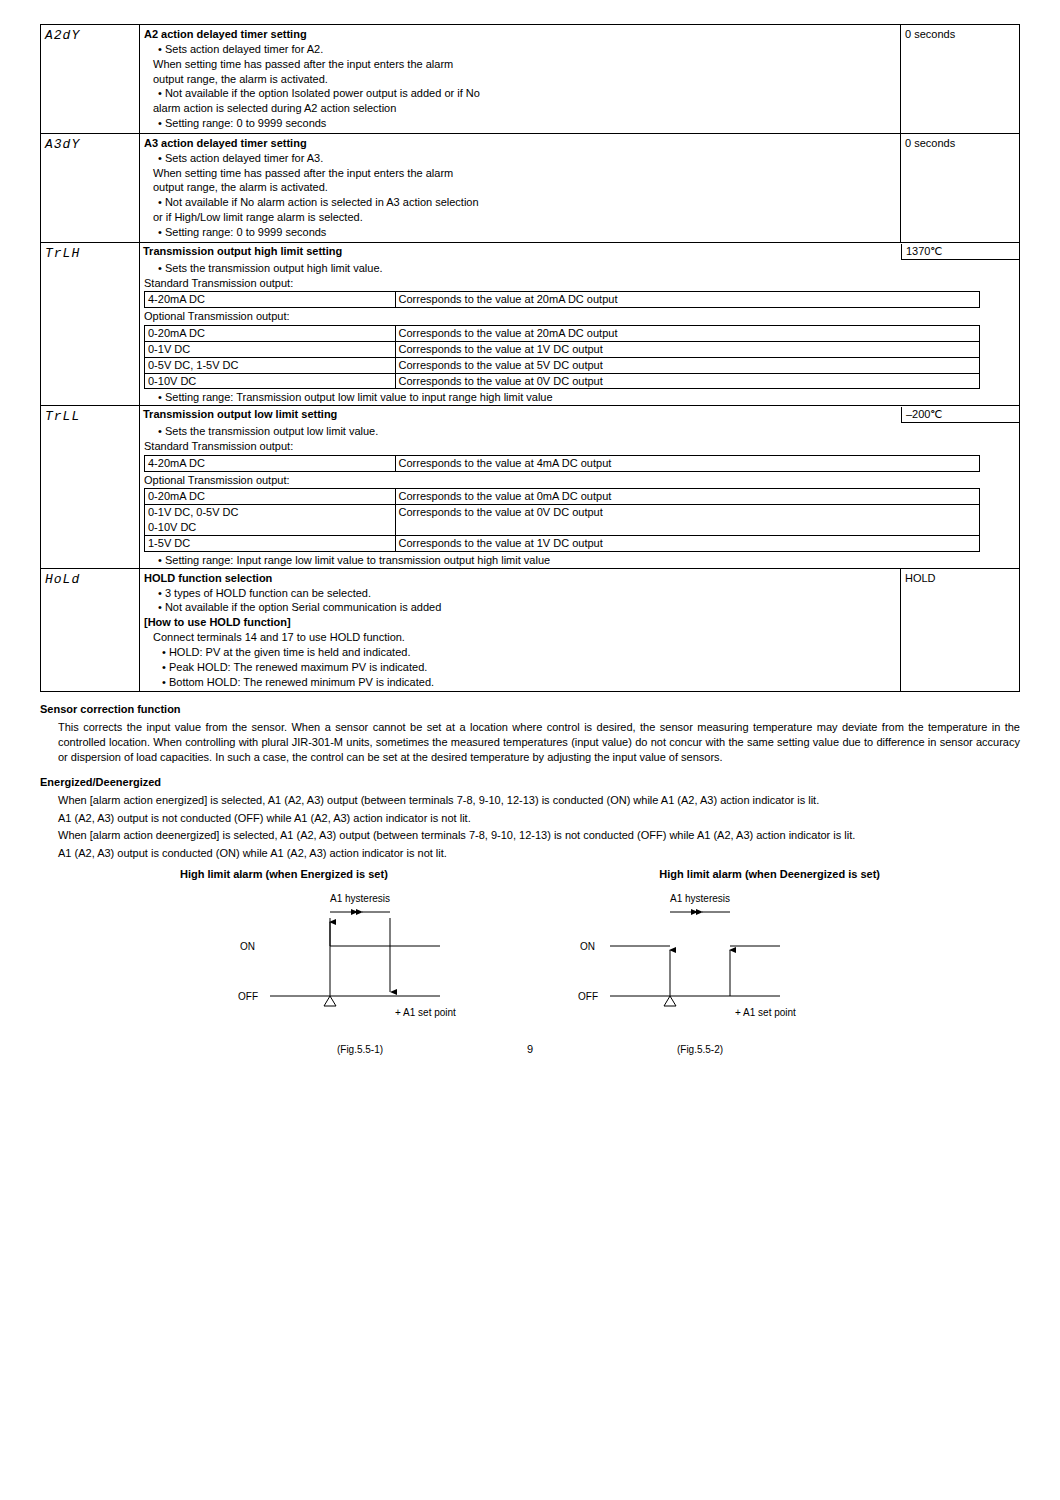| A2dY | A2 action delayed timer setting Sets action delayed timer for A2. When setting time has passed after the input enters the alarm output range, the alarm is activated. Not available if the option Isolated power output is added or if No alarm action is selected during A2 action selection Setting range: 0 to 9999 seconds | 0 seconds |
| A3dY | A3 action delayed timer setting Sets action delayed timer for A3. When setting time has passed after the input enters the alarm output range, the alarm is activated. Not available if No alarm action is selected in A3 action selection or if High/Low limit range alarm is selected. Setting range: 0 to 9999 seconds | 0 seconds |
| TrLH | / Transmission output high limit setting / 1370℃ / Sets the transmission output high limit value. Standard Transmission output: / 4-20mA DC / Corresponds to the value at 20mA DC output / Optional Transmission output: / 0-20mA DC / Corresponds to the value at 20mA DC output / / 0-1V DC / Corresponds to the value at 1V DC output / / 0-5V DC, 1-5V DC / Corresponds to the value at 5V DC output / / 0-10V DC / Corresponds to the value at 0V DC output / Setting range: Transmission output low limit value to input range high limit value |
| TrLL | / Transmission output low limit setting / –200℃ / Sets the transmission output low limit value. Standard Transmission output: / 4-20mA DC / Corresponds to the value at 4mA DC output / Optional Transmission output: / 0-20mA DC / Corresponds to the value at 0mA DC output / / 0-1V DC, 0-5V DC 0-10V DC / Corresponds to the value at 0V DC output / / 1-5V DC / Corresponds to the value at 1V DC output / Setting range: Input range low limit value to transmission output high limit value |
| HoLd | HOLD function selection 3 types of HOLD function can be selected. Not available if the option Serial communication is added [How to use HOLD function] Connect terminals 14 and 17 to use HOLD function. HOLD: PV at the given time is held and indicated. Peak HOLD: The renewed maximum PV is indicated. Bottom HOLD: The renewed minimum PV is indicated. | HOLD |
Sensor correction function
This corrects the input value from the sensor. When a sensor cannot be set at a location where control is desired, the sensor measuring temperature may deviate from the temperature in the controlled location. When controlling with plural JIR-301-M units, sometimes the measured temperatures (input value) do not concur with the same setting value due to difference in sensor accuracy or dispersion of load capacities. In such a case, the control can be set at the desired temperature by adjusting the input value of sensors.
Energized/Deenergized
When [alarm action energized] is selected, A1 (A2, A3) output (between terminals 7-8, 9-10, 12-13) is conducted (ON) while A1 (A2, A3) action indicator is lit.
A1 (A2, A3) output is not conducted (OFF) while A1 (A2, A3) action indicator is not lit.
When [alarm action deenergized] is selected, A1 (A2, A3) output (between terminals 7-8, 9-10, 12-13) is not conducted (OFF) while A1 (A2, A3) action indicator is lit.
A1 (A2, A3) output is conducted (ON) while A1 (A2, A3) action indicator is not lit.
High limit alarm (when Energized is set) High limit alarm (when Deenergized is set)
A1 hysteresis ON OFF + A1 set point
(Fig.5.5-1)
A1 hysteresis ON OFF + A1 set point
(Fig.5.5-2)
9